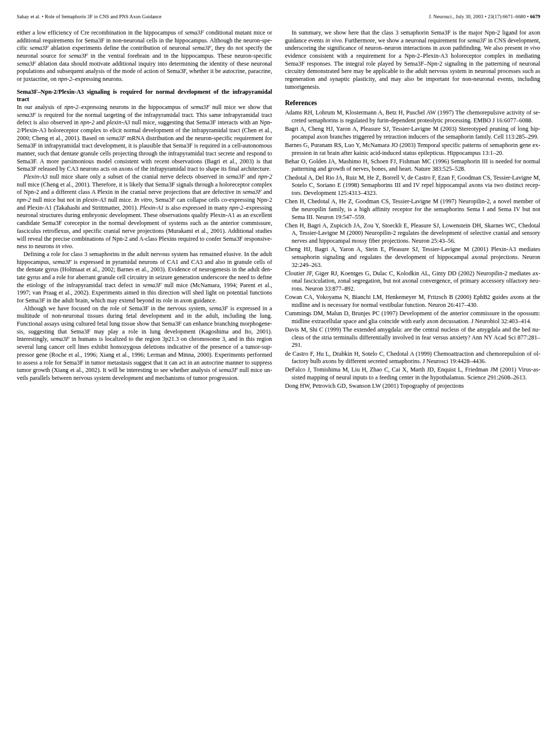Sahay et al. • Role of Semaphorin 3F in CNS and PNS Axon Guidance
J. Neurosci., July 30, 2003 • 23(17):6671–6680 • 6679
either a low efficiency of Cre recombination in the hippocampus of sema3F conditional mutant mice or additional requirements for Sema3F in non-neuronal cells in the hippocampus. Although the neuron-specific sema3F ablation experiments define the contribution of neuronal sema3F, they do not specify the neuronal source for sema3F in the ventral forebrain and in the hippocampus. These neuron-specific sema3F ablation data should motivate additional inquiry into determining the identity of these neuronal populations and subsequent analysis of the mode of action of Sema3F, whether it be autocrine, paracrine, or juxtacrine, on npn-2–expressing neurons.
Sema3F–Npn-2/Plexin-A3 signaling is required for normal development of the infrapyramidal tract
In our analysis of npn-2–expressing neurons in the hippocampus of sema3F null mice we show that sema3F is required for the normal targeting of the infrapyramidal tract. This same infrapyramidal tract defect is also observed in npn-2 and plexin-A3 null mice, suggesting that Sema3F interacts with an Npn-2/Plexin-A3 holoreceptor complex to elicit normal development of the infrapyramidal tract (Chen et al., 2000; Cheng et al., 2001). Based on sema3F mRNA distribution and the neuron-specific requirement for Sema3F in infrapyramidal tract development, it is plausible that Sema3F is required in a cell-autonomous manner, such that dentate granule cells projecting through the infrapyramidal tract secrete and respond to Sema3F. A more parsimonious model consistent with recent observations (Bagri et al., 2003) is that Sema3F released by CA3 neurons acts on axons of the infrapyramidal tract to shape its final architecture.
Plexin-A3 null mice share only a subset of the cranial nerve defects observed in sema3F and npn-2 null mice (Cheng et al., 2001). Therefore, it is likely that Sema3F signals through a holoreceptor complex of Npn-2 and a different class A Plexin in the cranial nerve projections that are defective in sema3F and npn-2 null mice but not in plexin-A3 null mice. In vitro, Sema3F can collapse cells co-expressing Npn-2 and Plexin-A1 (Takahashi and Strittmatter, 2001). Plexin-A1 is also expressed in many npn-2–expressing neuronal structures during embryonic development. These observations qualify Plexin-A1 as an excellent candidate Sema3F coreceptor in the normal development of systems such as the anterior commissure, fasciculus retroflexus, and specific cranial nerve projections (Murakami et al., 2001). Additional studies will reveal the precise combinations of Npn-2 and A-class Plexins required to confer Sema3F responsiveness to neurons in vivo.
Defining a role for class 3 semaphorins in the adult nervous system has remained elusive. In the adult hippocampus, sema3F is expressed in pyramidal neurons of CA1 and CA3 and also in granule cells of the dentate gyrus (Holtmaat et al., 2002; Barnes et al., 2003). Evidence of neurogenesis in the adult dentate gyrus and a role for aberrant granule cell circuitry in seizure generation underscore the need to define the etiology of the infrapyramidal tract defect in sema3F null mice (McNamara, 1994; Parent et al., 1997; van Praag et al., 2002). Experiments aimed in this direction will shed light on potential functions for Sema3F in the adult brain, which may extend beyond its role in axon guidance.
Although we have focused on the role of Sema3F in the nervous system, sema3F is expressed in a multitude of non-neuronal tissues during fetal development and in the adult, including the lung. Functional assays using cultured fetal lung tissue show that Sema3F can enhance branching morphogenesis, suggesting that Sema3F may play a role in lung development (Kagoshima and Ito, 2001). Interestingly, sema3F in humans is localized to the region 3p21.3 on chromosome 3, and in this region several lung cancer cell lines exhibit homozygous deletions indicative of the presence of a tumor-suppressor gene (Roche et al., 1996; Xiang et al., 1996; Lerman and Minna, 2000). Experiments performed to assess a role for Sema3F in tumor metastasis suggest that it can act in an autocrine manner to suppress tumor growth (Xiang et al., 2002). It will be interesting to see whether analysis of sema3F null mice unveils parallels between nervous system development and mechanisms of tumor progression.
In summary, we show here that the class 3 semaphorin Sema3F is the major Npn-2 ligand for axon guidance events in vivo. Furthermore, we show a neuronal requirement for sema3F in CNS development, underscoring the significance of neuron–neuron interactions in axon pathfinding. We also present in vivo evidence consistent with a requirement for a Npn-2–Plexin-A3 holoreceptor complex in mediating Sema3F responses. The integral role played by Sema3F–Npn-2 signaling in the patterning of neuronal circuitry demonstrated here may be applicable to the adult nervous system in neuronal processes such as regeneration and synaptic plasticity, and may also be important for non-neuronal events, including tumorigenesis.
References
Adams RH, Lohrum M, Klostermann A, Betz H, Puschel AW (1997) The chemorepulsive activity of secreted semaphorins is regulated by furin-dependent proteolytic processing. EMBO J 16:6077–6088.
Bagri A, Cheng HJ, Yaron A, Pleasure SJ, Tessier-Lavigne M (2003) Stereotyped pruning of long hippocampal axon branches triggered by retraction inducers of the semaphorin family. Cell 113:285–299.
Barnes G, Puranam RS, Luo Y, McNamara JO (2003) Temporal specific patterns of semaphorin gene expression in rat brain after kainic acid-induced status epilepticus. Hippocampus 13:1–20.
Behar O, Golden JA, Mashimo H, Schoen FJ, Fishman MC (1996) Semaphorin III is needed for normal patterning and growth of nerves, bones, and heart. Nature 383:525–528.
Chedotal A, Del Rio JA, Ruiz M, He Z, Borrell V, de Castro F, Ezan F, Goodman CS, Tessier-Lavigne M, Sotelo C, Soriano E (1998) Semaphorins III and IV repel hippocampal axons via two distinct receptors. Development 125:4313–4323.
Chen H, Chedotal A, He Z, Goodman CS, Tessier-Lavigne M (1997) Neuropilin-2, a novel member of the neuropilin family, is a high affinity receptor for the semaphorins Sema I and Sema IV but not Sema III. Neuron 19:547–559.
Chen H, Bagri A, Zupicich JA, Zou Y, Stoeckli E, Pleasure SJ, Lowenstein DH, Skarnes WC, Chedotal A, Tessier-Lavigne M (2000) Neuropilin-2 regulates the development of selective cranial and sensory nerves and hippocampal mossy fiber projections. Neuron 25:43–56.
Cheng HJ, Bagri A, Yaron A, Stein E, Pleasure SJ, Tessier-Lavigne M (2001) Plexin-A3 mediates semaphorin signaling and regulates the development of hippocampal axonal projections. Neuron 32:249–263.
Cloutier JF, Giger RJ, Koentges G, Dulac C, Kolodkin AL, Ginty DD (2002) Neuropilin-2 mediates axonal fasciculation, zonal segregation, but not axonal convergence, of primary accessory olfactory neurons. Neuron 33:877–892.
Cowan CA, Yokoyama N, Bianchi LM, Henkemeyer M, Fritzsch B (2000) EphB2 guides axons at the midline and is necessary for normal vestibular function. Neuron 26:417–430.
Cummings DM, Malun D, Brunjes PC (1997) Development of the anterior commissure in the opossum: midline extracellular space and glia coincide with early axon decussation. J Neurobiol 32:403–414.
Davis M, Shi C (1999) The extended amygdala: are the central nucleus of the amygdala and the bed nucleus of the stria terminalis differentially involved in fear versus anxiety? Ann NY Acad Sci 877:281–291.
de Castro F, Hu L, Drabkin H, Sotelo C, Chedotal A (1999) Chemoattraction and chemorepulsion of olfactory bulb axons by different secreted semaphorins. J Neurosci 19:4428–4436.
DeFalco J, Tomishima M, Liu H, Zhao C, Cai X, Marth JD, Enquist L, Friedman JM (2001) Virus-assisted mapping of neural inputs to a feeding center in the hypothalamus. Science 291:2608–2613.
Dong HW, Petrovich GD, Swanson LW (2001) Topography of projections